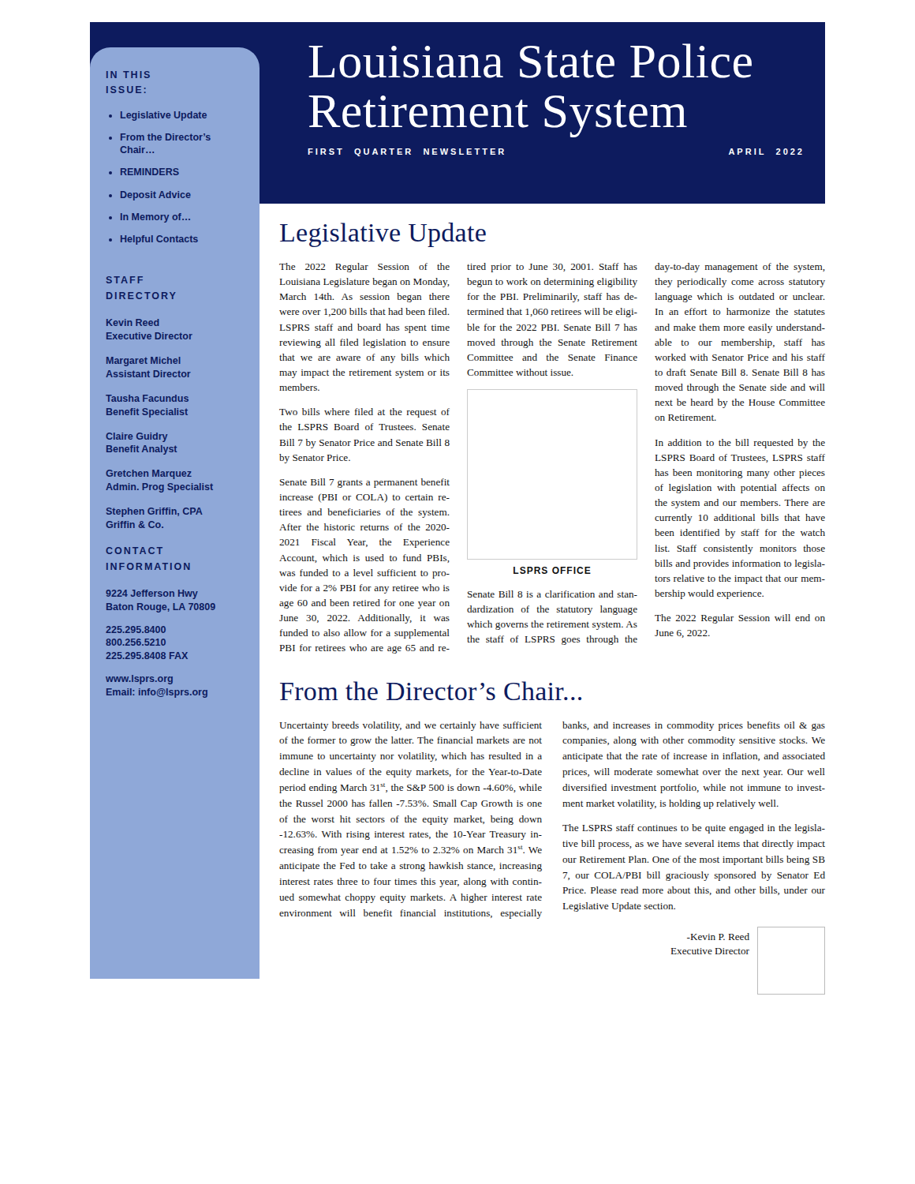Louisiana State Police
Retirement System
FIRST QUARTER NEWSLETTER APRIL 2022
IN THIS
ISSUE:
Legislative Update
From the Director’s Chair…
REMINDERS
Deposit Advice
In Memory of…
Helpful Contacts
STAFF
DIRECTORY
Kevin Reed
Executive Director
Margaret Michel
Assistant Director
Tausha Facundus
Benefit Specialist
Claire Guidry
Benefit Analyst
Gretchen Marquez
Admin. Prog Specialist
Stephen Griffin, CPA
Griffin & Co.
CONTACT
INFORMATION
9224 Jefferson Hwy
Baton Rouge, LA 70809
225.295.8400
800.256.5210
225.295.8408 FAX
www.lsprs.org
Email: info@lsprs.org
Legislative Update
The 2022 Regular Session of the Louisiana Legislature began on Monday, March 14th. As session began there were over 1,200 bills that had been filed. LSPRS staff and board has spent time reviewing all filed legislation to ensure that we are aware of any bills which may impact the retirement system or its members.
Two bills where filed at the request of the LSPRS Board of Trustees. Senate Bill 7 by Senator Price and Senate Bill 8 by Senator Price.
Senate Bill 7 grants a permanent benefit increase (PBI or COLA) to certain retirees and beneficiaries of the system. After the historic returns of the 2020-2021 Fiscal Year, the Experience Account, which is used to fund PBIs, was funded to a level sufficient to provide for a 2% PBI for any retiree who is age 60 and been retired for one year on June 30, 2022. Additionally, it was funded to also allow for a supplemental PBI for retirees who are age 65 and retired prior to June 30, 2001. Staff has begun to work on determining eligibility for the PBI. Preliminarily, staff has determined that 1,060 retirees will be eligible for the 2022 PBI. Senate Bill 7 has moved through the Senate Retirement Committee and the Senate Finance Committee without issue.
LSPRS OFFICE
Senate Bill 8 is a clarification and standardization of the statutory language which governs the retirement system. As the staff of LSPRS goes through the day-to-day management of the system, they periodically come across statutory language which is outdated or unclear. In an effort to harmonize the statutes and make them more easily understandable to our membership, staff has worked with Senator Price and his staff to draft Senate Bill 8. Senate Bill 8 has moved through the Senate side and will next be heard by the House Committee on Retirement.
In addition to the bill requested by the LSPRS Board of Trustees, LSPRS staff has been monitoring many other pieces of legislation with potential affects on the system and our members. There are currently 10 additional bills that have been identified by staff for the watch list. Staff consistently monitors those bills and provides information to legislators relative to the impact that our membership would experience.
The 2022 Regular Session will end on June 6, 2022.
From the Director’s Chair...
Uncertainty breeds volatility, and we certainly have sufficient of the former to grow the latter. The financial markets are not immune to uncertainty nor volatility, which has resulted in a decline in values of the equity markets, for the Year-to-Date period ending March 31st, the S&P 500 is down -4.60%, while the Russel 2000 has fallen -7.53%. Small Cap Growth is one of the worst hit sectors of the equity market, being down -12.63%. With rising interest rates, the 10-Year Treasury increasing from year end at 1.52% to 2.32% on March 31st. We anticipate the Fed to take a strong hawkish stance, increasing interest rates three to four times this year, along with continued somewhat choppy equity markets. A higher interest rate environment will benefit financial institutions, especially banks, and increases in commodity prices benefits oil & gas companies, along with other commodity sensitive stocks. We anticipate that the rate of increase in inflation, and associated prices, will moderate somewhat over the next year. Our well diversified investment portfolio, while not immune to investment market volatility, is holding up relatively well.
The LSPRS staff continues to be quite engaged in the legislative bill process, as we have several items that directly impact our Retirement Plan. One of the most important bills being SB 7, our COLA/PBI bill graciously sponsored by Senator Ed Price. Please read more about this, and other bills, under our Legislative Update section.
-Kevin P. Reed
Executive Director